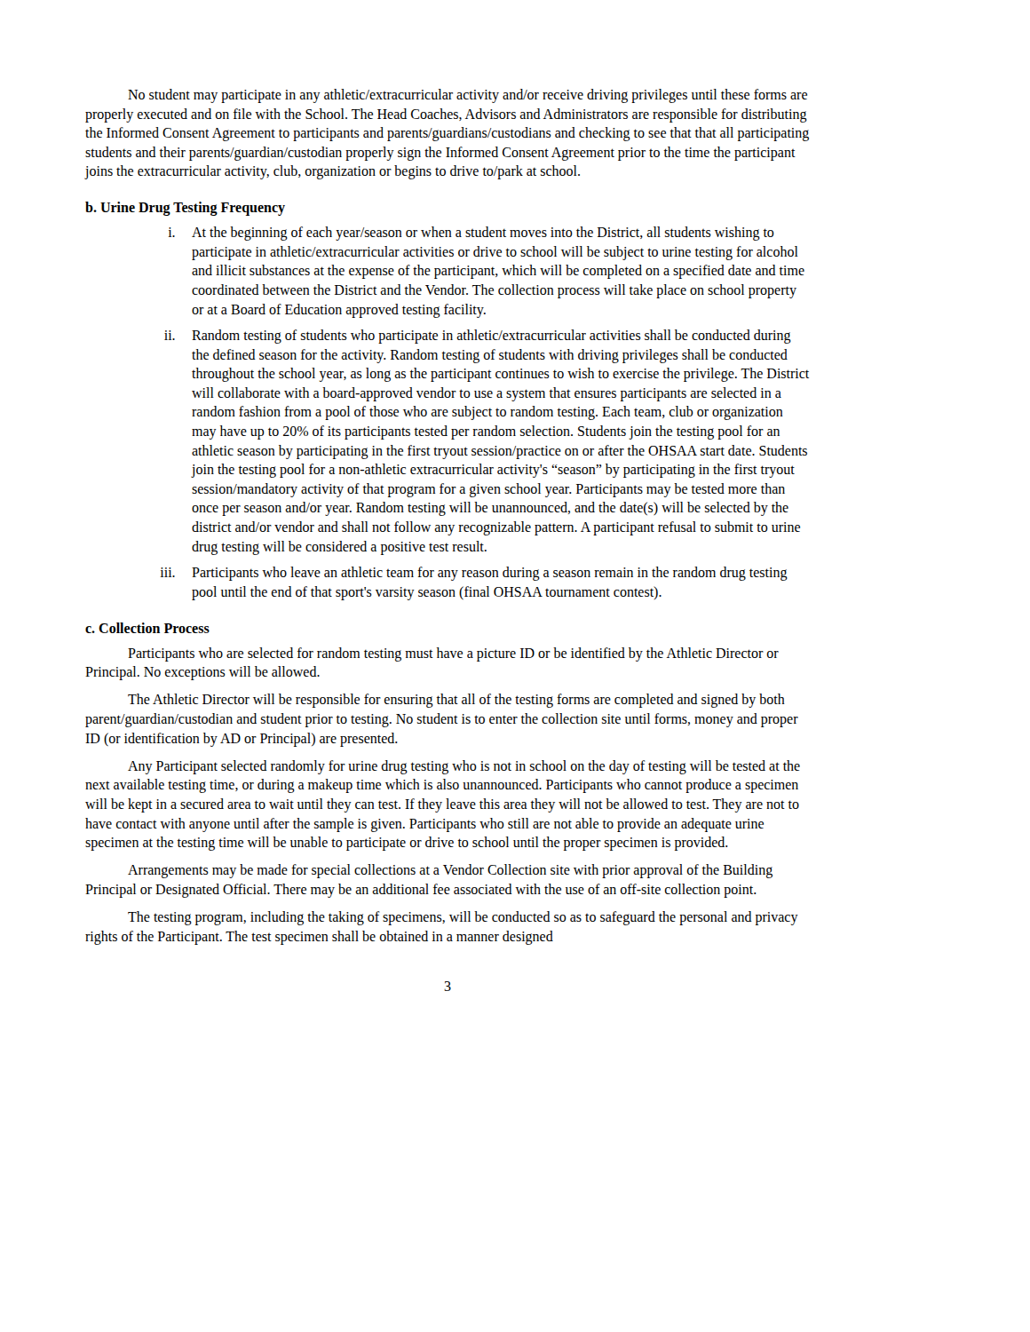No student may participate in any athletic/extracurricular activity and/or receive driving privileges until these forms are properly executed and on file with the School. The Head Coaches, Advisors and Administrators are responsible for distributing the Informed Consent Agreement to participants and parents/guardians/custodians and checking to see that that all participating students and their parents/guardian/custodian properly sign the Informed Consent Agreement prior to the time the participant joins the extracurricular activity, club, organization or begins to drive to/park at school.
b. Urine Drug Testing Frequency
At the beginning of each year/season or when a student moves into the District, all students wishing to participate in athletic/extracurricular activities or drive to school will be subject to urine testing for alcohol and illicit substances at the expense of the participant, which will be completed on a specified date and time coordinated between the District and the Vendor. The collection process will take place on school property or at a Board of Education approved testing facility.
Random testing of students who participate in athletic/extracurricular activities shall be conducted during the defined season for the activity. Random testing of students with driving privileges shall be conducted throughout the school year, as long as the participant continues to wish to exercise the privilege. The District will collaborate with a board-approved vendor to use a system that ensures participants are selected in a random fashion from a pool of those who are subject to random testing. Each team, club or organization may have up to 20% of its participants tested per random selection. Students join the testing pool for an athletic season by participating in the first tryout session/practice on or after the OHSAA start date. Students join the testing pool for a non-athletic extracurricular activity's “season” by participating in the first tryout session/mandatory activity of that program for a given school year. Participants may be tested more than once per season and/or year. Random testing will be unannounced, and the date(s) will be selected by the district and/or vendor and shall not follow any recognizable pattern. A participant refusal to submit to urine drug testing will be considered a positive test result.
Participants who leave an athletic team for any reason during a season remain in the random drug testing pool until the end of that sport's varsity season (final OHSAA tournament contest).
c. Collection Process
Participants who are selected for random testing must have a picture ID or be identified by the Athletic Director or Principal. No exceptions will be allowed.
The Athletic Director will be responsible for ensuring that all of the testing forms are completed and signed by both parent/guardian/custodian and student prior to testing. No student is to enter the collection site until forms, money and proper ID (or identification by AD or Principal) are presented.
Any Participant selected randomly for urine drug testing who is not in school on the day of testing will be tested at the next available testing time, or during a makeup time which is also unannounced. Participants who cannot produce a specimen will be kept in a secured area to wait until they can test. If they leave this area they will not be allowed to test. They are not to have contact with anyone until after the sample is given. Participants who still are not able to provide an adequate urine specimen at the testing time will be unable to participate or drive to school until the proper specimen is provided.
Arrangements may be made for special collections at a Vendor Collection site with prior approval of the Building Principal or Designated Official. There may be an additional fee associated with the use of an off-site collection point.
The testing program, including the taking of specimens, will be conducted so as to safeguard the personal and privacy rights of the Participant. The test specimen shall be obtained in a manner designed
3